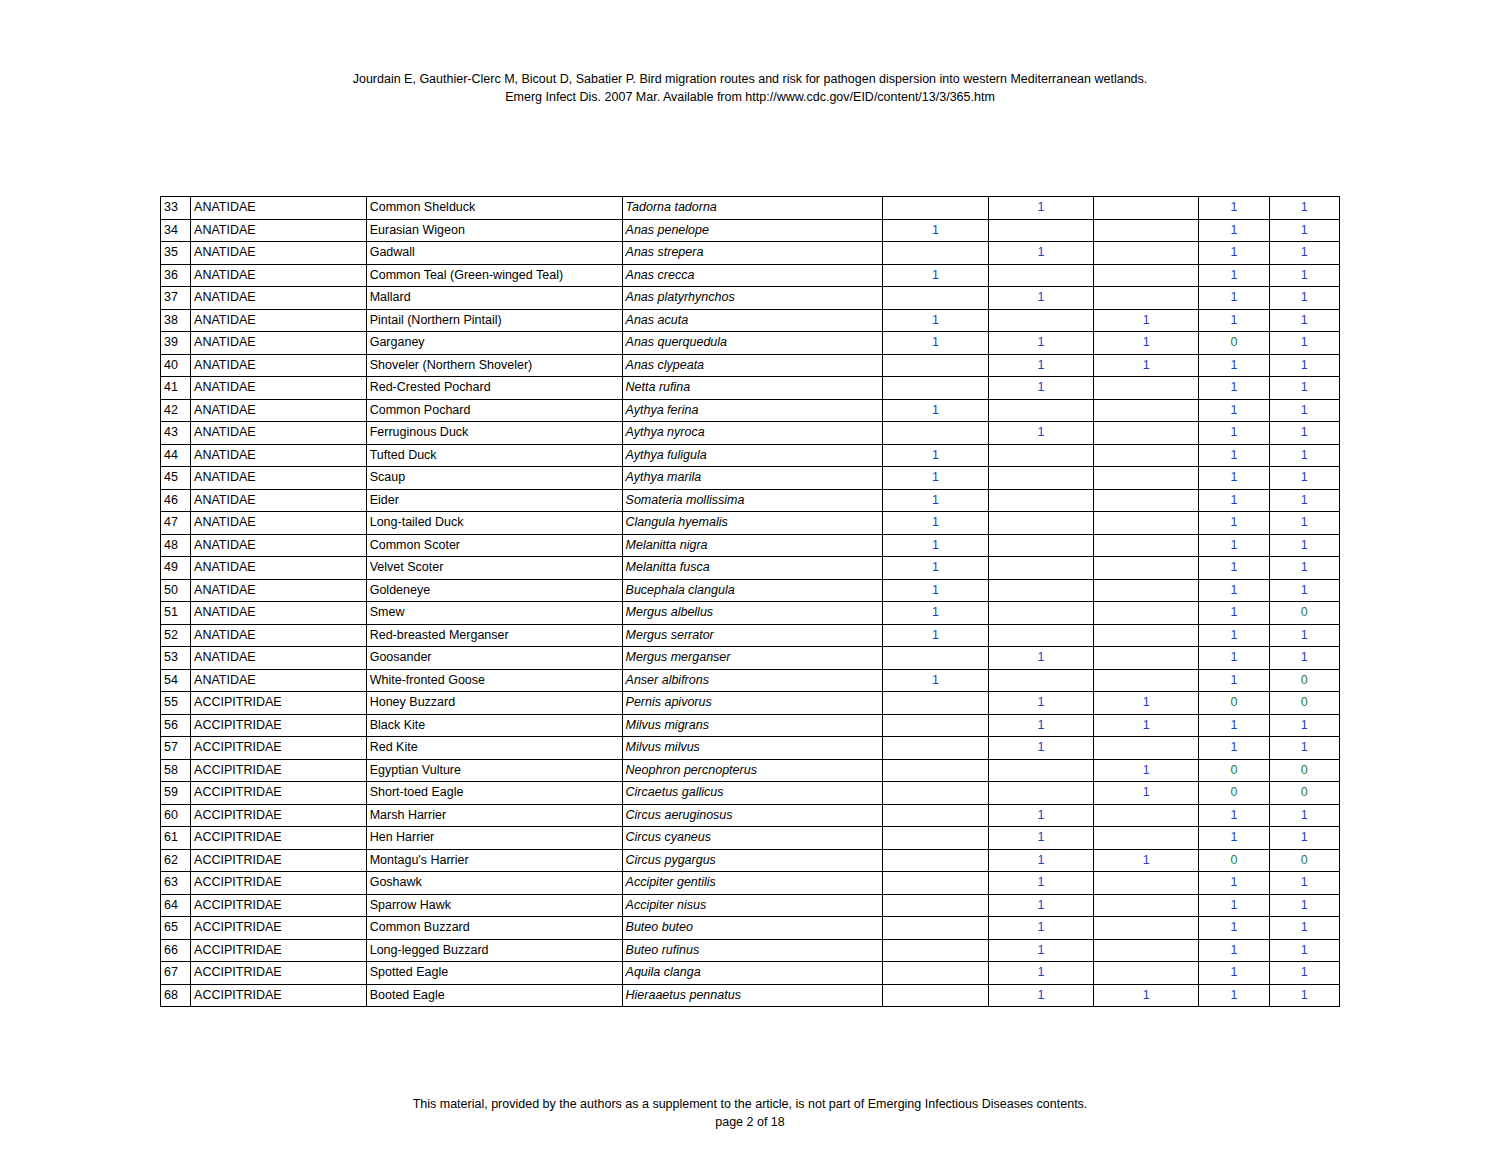Jourdain E, Gauthier-Clerc M, Bicout D, Sabatier P. Bird migration routes and risk for pathogen dispersion into western Mediterranean wetlands.
Emerg Infect Dis. 2007 Mar. Available from http://www.cdc.gov/EID/content/13/3/365.htm
| 33 | ANATIDAE | Common Shelduck | Tadorna tadorna | | 1 | | 1 | 1 |
| 34 | ANATIDAE | Eurasian Wigeon | Anas penelope | 1 | | | 1 | 1 |
| 35 | ANATIDAE | Gadwall | Anas strepera | | 1 | | 1 | 1 |
| 36 | ANATIDAE | Common Teal (Green-winged Teal) | Anas crecca | 1 | | | 1 | 1 |
| 37 | ANATIDAE | Mallard | Anas platyrhynchos | | 1 | | 1 | 1 |
| 38 | ANATIDAE | Pintail (Northern Pintail) | Anas acuta | 1 | | 1 | 1 | 1 |
| 39 | ANATIDAE | Garganey | Anas querquedula | 1 | 1 | 1 | 0 | 1 |
| 40 | ANATIDAE | Shoveler (Northern Shoveler) | Anas clypeata | | 1 | 1 | 1 | 1 |
| 41 | ANATIDAE | Red-Crested Pochard | Netta rufina | | 1 | | 1 | 1 |
| 42 | ANATIDAE | Common Pochard | Aythya ferina | 1 | | | 1 | 1 |
| 43 | ANATIDAE | Ferruginous Duck | Aythya nyroca | | 1 | | 1 | 1 |
| 44 | ANATIDAE | Tufted Duck | Aythya fuligula | 1 | | | 1 | 1 |
| 45 | ANATIDAE | Scaup | Aythya marila | 1 | | | 1 | 1 |
| 46 | ANATIDAE | Eider | Somateria mollissima | 1 | | | 1 | 1 |
| 47 | ANATIDAE | Long-tailed Duck | Clangula hyemalis | 1 | | | 1 | 1 |
| 48 | ANATIDAE | Common Scoter | Melanitta nigra | 1 | | | 1 | 1 |
| 49 | ANATIDAE | Velvet Scoter | Melanitta fusca | 1 | | | 1 | 1 |
| 50 | ANATIDAE | Goldeneye | Bucephala clangula | 1 | | | 1 | 1 |
| 51 | ANATIDAE | Smew | Mergus albellus | 1 | | | 1 | 0 |
| 52 | ANATIDAE | Red-breasted Merganser | Mergus serrator | 1 | | | 1 | 1 |
| 53 | ANATIDAE | Goosander | Mergus merganser | | 1 | | 1 | 1 |
| 54 | ANATIDAE | White-fronted Goose | Anser albifrons | 1 | | | 1 | 0 |
| 55 | ACCIPITRIDAE | Honey Buzzard | Pernis apivorus | | 1 | 1 | 0 | 0 |
| 56 | ACCIPITRIDAE | Black Kite | Milvus migrans | | 1 | 1 | 1 | 1 |
| 57 | ACCIPITRIDAE | Red Kite | Milvus milvus | | 1 | | 1 | 1 |
| 58 | ACCIPITRIDAE | Egyptian Vulture | Neophron percnopterus | | | 1 | 0 | 0 |
| 59 | ACCIPITRIDAE | Short-toed Eagle | Circaetus gallicus | | | 1 | 0 | 0 |
| 60 | ACCIPITRIDAE | Marsh Harrier | Circus aeruginosus | | 1 | | 1 | 1 |
| 61 | ACCIPITRIDAE | Hen Harrier | Circus cyaneus | | 1 | | 1 | 1 |
| 62 | ACCIPITRIDAE | Montagu's Harrier | Circus pygargus | | 1 | 1 | 0 | 0 |
| 63 | ACCIPITRIDAE | Goshawk | Accipiter gentilis | | 1 | | 1 | 1 |
| 64 | ACCIPITRIDAE | Sparrow Hawk | Accipiter nisus | | 1 | | 1 | 1 |
| 65 | ACCIPITRIDAE | Common Buzzard | Buteo buteo | | 1 | | 1 | 1 |
| 66 | ACCIPITRIDAE | Long-legged Buzzard | Buteo rufinus | | 1 | | 1 | 1 |
| 67 | ACCIPITRIDAE | Spotted Eagle | Aquila clanga | | 1 | | 1 | 1 |
| 68 | ACCIPITRIDAE | Booted Eagle | Hieraaetus pennatus | | 1 | 1 | 1 | 1 |
This material, provided by the authors as a supplement to the article, is not part of Emerging Infectious Diseases contents.
page 2 of 18